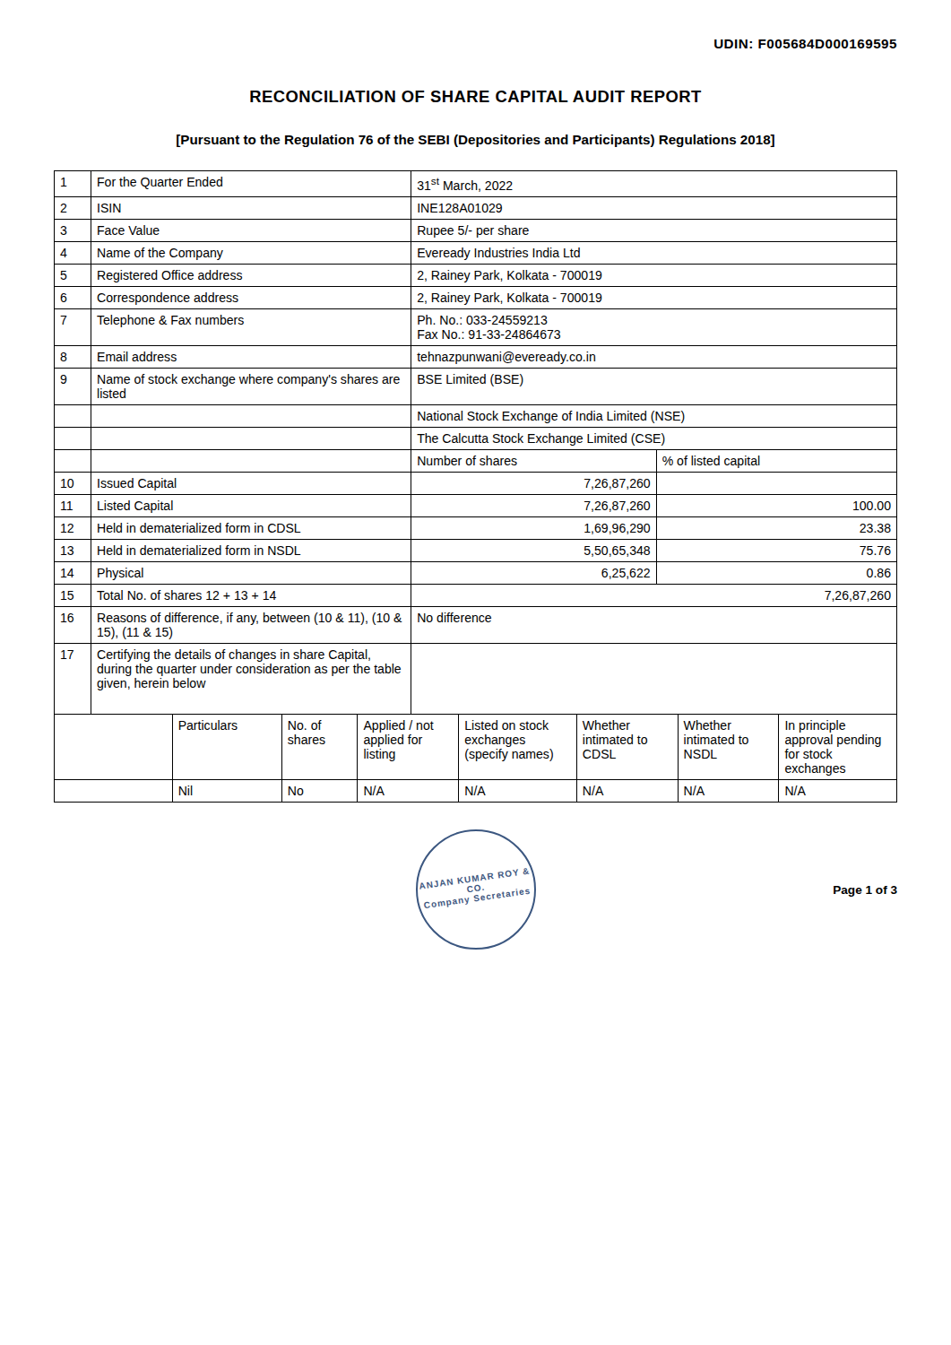UDIN: F005684D000169595
RECONCILIATION OF SHARE CAPITAL AUDIT REPORT
[Pursuant to the Regulation 76 of the SEBI (Depositories and Participants) Regulations 2018]
| 1 | For the Quarter Ended | 31 st March, 2022 |
| 2 | ISIN | INE128A01029 |
| 3 | Face Value | Rupee 5/- per share |
| 4 | Name of the Company | Eveready Industries India Ltd |
| 5 | Registered Office address | 2, Rainey Park, Kolkata - 700019 |
| 6 | Correspondence address | 2, Rainey Park, Kolkata - 700019 |
| 7 | Telephone & Fax numbers | Ph. No.: 033-24559213 Fax No.: 91-33-24864673 |
| 8 | Email address | tehnazpunwani@eveready.co.in |
| 9 | Name of stock exchange where company's shares are listed | BSE Limited (BSE) |
| | | National Stock Exchange of India Limited (NSE) |
| | | The Calcutta Stock Exchange Limited (CSE) |
| | | Number of shares | % of listed capital |
| 10 | Issued Capital | 7,26,87,260 | |
| 11 | Listed Capital | 7,26,87,260 | 100.00 |
| 12 | Held in dematerialized form in CDSL | 1,69,96,290 | 23.38 |
| 13 | Held in dematerialized form in NSDL | 5,50,65,348 | 75.76 |
| 14 | Physical | 6,25,622 | 0.86 |
| 15 | Total No. of shares 12 + 13 + 14 | 7,26,87,260 |
| 16 | Reasons of difference, if any, between (10 & 11), (10 & 15), (11 & 15) | No difference |
| 17 | Certifying the details of changes in share Capital, during the quarter under consideration as per the table given, herein below | |
| | Particulars | No. of shares | Applied / not applied for listing | Listed on stock exchanges (specify names) | Whether intimated to CDSL | Whether intimated to NSDL | In principle approval pending for stock exchanges |
| | Nil | No | N/A | N/A | N/A | N/A | N/A |
ANJAN KUMAR ROY & CO.
Company Secretaries
Page 1 of 3